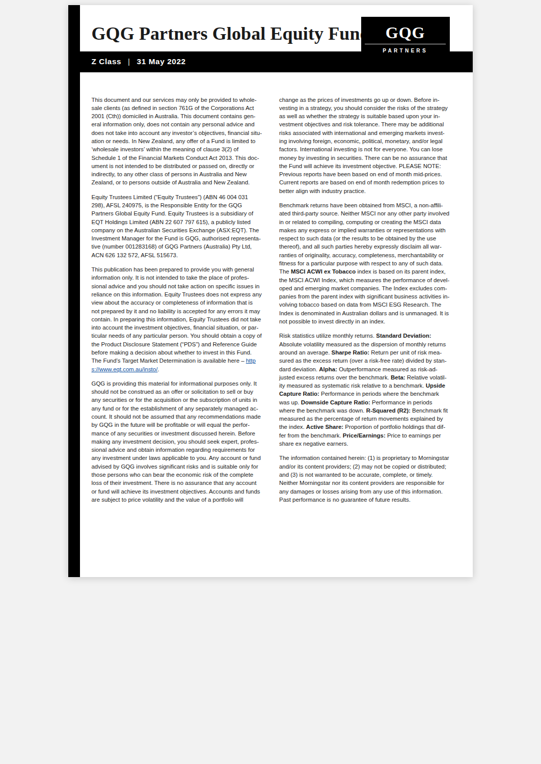GQG Partners Global Equity Fund
GQG
PARTNERS
Z Class | 31 May 2022
This document and our services may only be provided to wholesale clients (as defined in section 761G of the Corporations Act 2001 (Cth)) domiciled in Australia. This document contains general information only, does not contain any personal advice and does not take into account any investor’s objectives, financial situation or needs. In New Zealand, any offer of a Fund is limited to ‘wholesale investors’ within the meaning of clause 3(2) of Schedule 1 of the Financial Markets Conduct Act 2013. This document is not intended to be distributed or passed on, directly or indirectly, to any other class of persons in Australia and New Zealand, or to persons outside of Australia and New Zealand.
Equity Trustees Limited (“Equity Trustees”) (ABN 46 004 031 298), AFSL 240975, is the Responsible Entity for the GQG Partners Global Equity Fund. Equity Trustees is a subsidiary of EQT Holdings Limited (ABN 22 607 797 615), a publicly listed company on the Australian Securities Exchange (ASX:EQT). The Investment Manager for the Fund is GQG, authorised representative (number 001283168) of GQG Partners (Australia) Pty Ltd, ACN 626 132 572, AFSL 515673.
This publication has been prepared to provide you with general information only. It is not intended to take the place of professional advice and you should not take action on specific issues in reliance on this information. Equity Trustees does not express any view about the accuracy or completeness of information that is not prepared by it and no liability is accepted for any errors it may contain. In preparing this information, Equity Trustees did not take into account the investment objectives, financial situation, or particular needs of any particular person. You should obtain a copy of the Product Disclosure Statement (“PDS”) and Reference Guide before making a decision about whether to invest in this Fund. The Fund’s Target Market Determination is available here – https://www.eqt.com.au/insto/.
GQG is providing this material for informational purposes only. It should not be construed as an offer or solicitation to sell or buy any securities or for the acquisition or the subscription of units in any fund or for the establishment of any separately managed account. It should not be assumed that any recommendations made by GQG in the future will be profitable or will equal the performance of any securities or investment discussed herein. Before making any investment decision, you should seek expert, professional advice and obtain information regarding requirements for any investment under laws applicable to you. Any account or fund advised by GQG involves significant risks and is suitable only for those persons who can bear the economic risk of the complete loss of their investment. There is no assurance that any account or fund will achieve its investment objectives. Accounts and funds are subject to price volatility and the value of a portfolio will change as the prices of investments go up or down. Before investing in a strategy, you should consider the risks of the strategy as well as whether the strategy is suitable based upon your investment objectives and risk tolerance. There may be additional risks associated with international and emerging markets investing involving foreign, economic, political, monetary, and/or legal factors. International investing is not for everyone. You can lose money by investing in securities. There can be no assurance that the Fund will achieve its investment objective. PLEASE NOTE: Previous reports have been based on end of month mid-prices. Current reports are based on end of month redemption prices to better align with industry practice.
Benchmark returns have been obtained from MSCI, a non-affiliated third-party source. Neither MSCI nor any other party involved in or related to compiling, computing or creating the MSCI data makes any express or implied warranties or representations with respect to such data (or the results to be obtained by the use thereof), and all such parties hereby expressly disclaim all warranties of originality, accuracy, completeness, merchantability or fitness for a particular purpose with respect to any of such data. The MSCI ACWI ex Tobacco index is based on its parent index, the MSCI ACWI Index, which measures the performance of developed and emerging market companies. The Index excludes companies from the parent index with significant business activities involving tobacco based on data from MSCI ESG Research. The Index is denominated in Australian dollars and is unmanaged. It is not possible to invest directly in an index.
Risk statistics utilize monthly returns. Standard Deviation: Absolute volatility measured as the dispersion of monthly returns around an average. Sharpe Ratio: Return per unit of risk measured as the excess return (over a risk-free rate) divided by standard deviation. Alpha: Outperformance measured as risk-adjusted excess returns over the benchmark. Beta: Relative volatility measured as systematic risk relative to a benchmark. Upside Capture Ratio: Performance in periods where the benchmark was up. Downside Capture Ratio: Performance in periods where the benchmark was down. R-Squared (R2): Benchmark fit measured as the percentage of return movements explained by the index. Active Share: Proportion of portfolio holdings that differ from the benchmark. Price/Earnings: Price to earnings per share ex negative earners.
The information contained herein: (1) is proprietary to Morningstar and/or its content providers; (2) may not be copied or distributed; and (3) is not warranted to be accurate, complete, or timely. Neither Morningstar nor its content providers are responsible for any damages or losses arising from any use of this information. Past performance is no guarantee of future results.